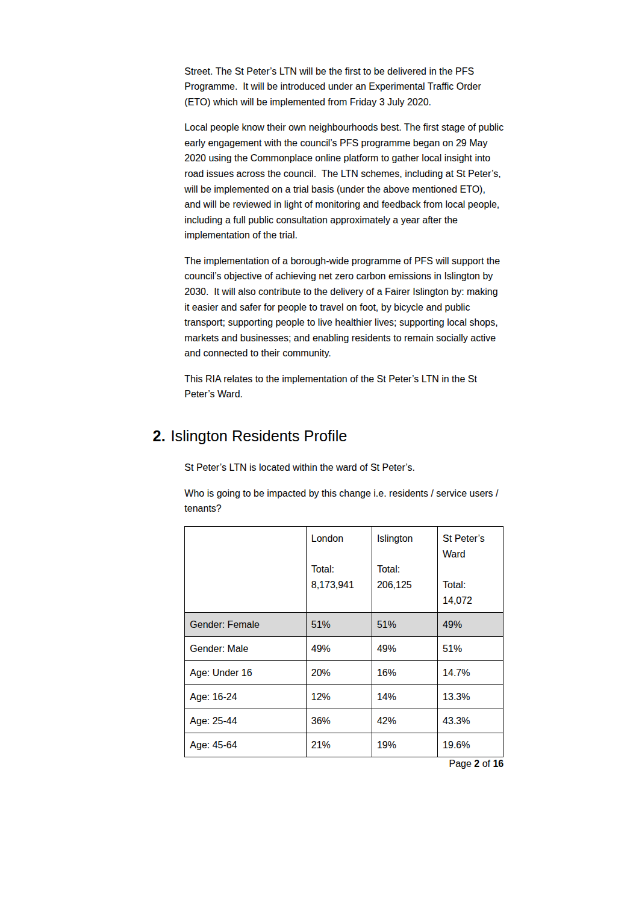Street. The St Peter’s LTN will be the first to be delivered in the PFS Programme. It will be introduced under an Experimental Traffic Order (ETO) which will be implemented from Friday 3 July 2020.
Local people know their own neighbourhoods best. The first stage of public early engagement with the council’s PFS programme began on 29 May 2020 using the Commonplace online platform to gather local insight into road issues across the council. The LTN schemes, including at St Peter’s, will be implemented on a trial basis (under the above mentioned ETO), and will be reviewed in light of monitoring and feedback from local people, including a full public consultation approximately a year after the implementation of the trial.
The implementation of a borough-wide programme of PFS will support the council’s objective of achieving net zero carbon emissions in Islington by 2030. It will also contribute to the delivery of a Fairer Islington by: making it easier and safer for people to travel on foot, by bicycle and public transport; supporting people to live healthier lives; supporting local shops, markets and businesses; and enabling residents to remain socially active and connected to their community.
This RIA relates to the implementation of the St Peter’s LTN in the St Peter’s Ward.
2. Islington Residents Profile
St Peter’s LTN is located within the ward of St Peter’s.
Who is going to be impacted by this change i.e. residents / service users / tenants?
| | London Total: 8,173,941 | Islington Total: 206,125 | St Peter’s Ward Total: 14,072 |
| --- | --- | --- | --- |
| Gender: Female | 51% | 51% | 49% |
| Gender: Male | 49% | 49% | 51% |
| Age: Under 16 | 20% | 16% | 14.7% |
| Age: 16-24 | 12% | 14% | 13.3% |
| Age: 25-44 | 36% | 42% | 43.3% |
| Age: 45-64 | 21% | 19% | 19.6% |
Page 2 of 16